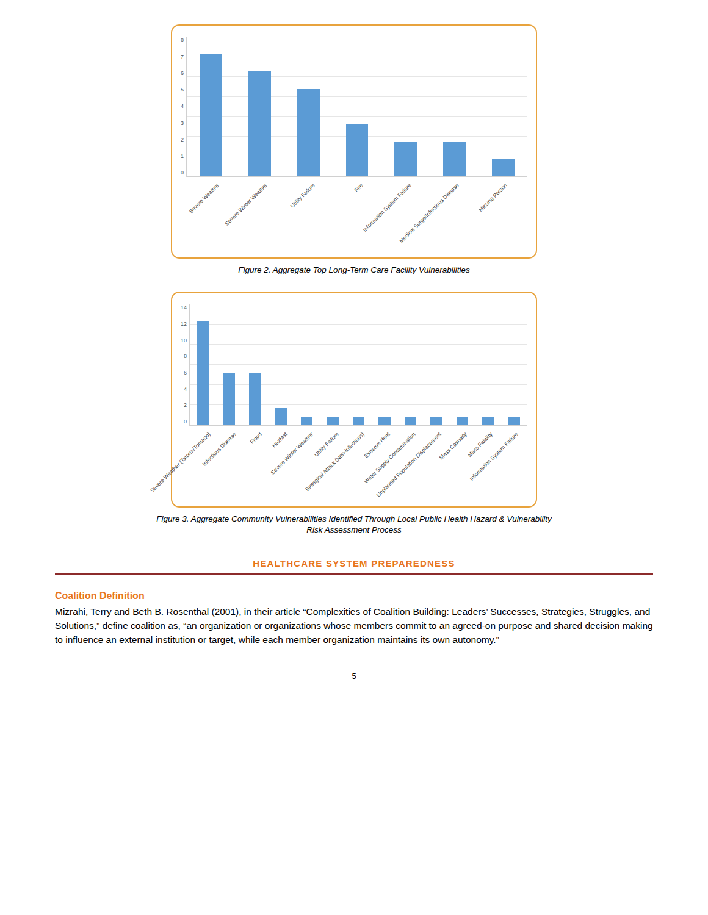8
7
6
5
4
3
2
1
0
Severe Weather
Severe Winter Weather
Utility Failure
Fire
Information System Failure
Medical Surge/Infectious Disease
Missing Person
Figure 2. Aggregate Top Long-Term Care Facility Vulnerabilities
14
12
10
8
6
4
2
0
Severe Weather (Tstorm/Tornado)
Infectious Disease
Flood
HazMat
Severe Winter Weather
Utility Failure
Biological Attack (Non-Infectious)
Extreme Heat
Water Supply Contamination
Unplanned Population Displacement
Mass Casualty
Mass Fatality
Information System Failure
Figure 3. Aggregate Community Vulnerabilities Identified Through Local Public Health Hazard & Vulnerability
Risk Assessment Process
HEALTHCARE SYSTEM PREPAREDNESS
Coalition Definition
Mizrahi, Terry and Beth B. Rosenthal (2001), in their article “Complexities of Coalition Building: Leaders’ Successes, Strategies, Struggles, and Solutions,” define coalition as, “an organization or organizations whose members commit to an agreed-on purpose and shared decision making to influence an external institution or target, while each member organization maintains its own autonomy.”
5